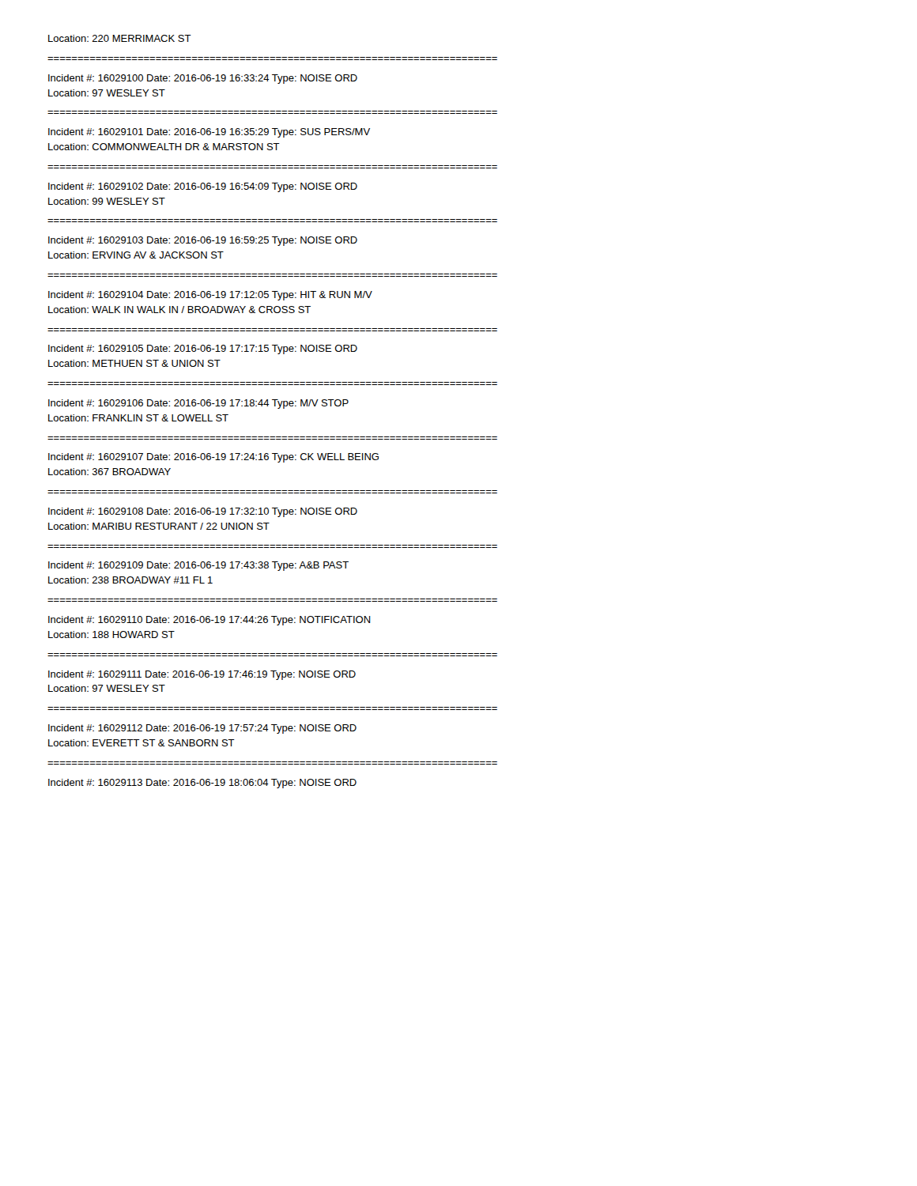Location: 220 MERRIMACK ST
===========================================================================
Incident #: 16029100 Date: 2016-06-19 16:33:24 Type: NOISE ORD
Location: 97 WESLEY ST
===========================================================================
Incident #: 16029101 Date: 2016-06-19 16:35:29 Type: SUS PERS/MV
Location: COMMONWEALTH DR & MARSTON ST
===========================================================================
Incident #: 16029102 Date: 2016-06-19 16:54:09 Type: NOISE ORD
Location: 99 WESLEY ST
===========================================================================
Incident #: 16029103 Date: 2016-06-19 16:59:25 Type: NOISE ORD
Location: ERVING AV & JACKSON ST
===========================================================================
Incident #: 16029104 Date: 2016-06-19 17:12:05 Type: HIT & RUN M/V
Location: WALK IN WALK IN / BROADWAY & CROSS ST
===========================================================================
Incident #: 16029105 Date: 2016-06-19 17:17:15 Type: NOISE ORD
Location: METHUEN ST & UNION ST
===========================================================================
Incident #: 16029106 Date: 2016-06-19 17:18:44 Type: M/V STOP
Location: FRANKLIN ST & LOWELL ST
===========================================================================
Incident #: 16029107 Date: 2016-06-19 17:24:16 Type: CK WELL BEING
Location: 367 BROADWAY
===========================================================================
Incident #: 16029108 Date: 2016-06-19 17:32:10 Type: NOISE ORD
Location: MARIBU RESTURANT / 22 UNION ST
===========================================================================
Incident #: 16029109 Date: 2016-06-19 17:43:38 Type: A&B PAST
Location: 238 BROADWAY #11 FL 1
===========================================================================
Incident #: 16029110 Date: 2016-06-19 17:44:26 Type: NOTIFICATION
Location: 188 HOWARD ST
===========================================================================
Incident #: 16029111 Date: 2016-06-19 17:46:19 Type: NOISE ORD
Location: 97 WESLEY ST
===========================================================================
Incident #: 16029112 Date: 2016-06-19 17:57:24 Type: NOISE ORD
Location: EVERETT ST & SANBORN ST
===========================================================================
Incident #: 16029113 Date: 2016-06-19 18:06:04 Type: NOISE ORD